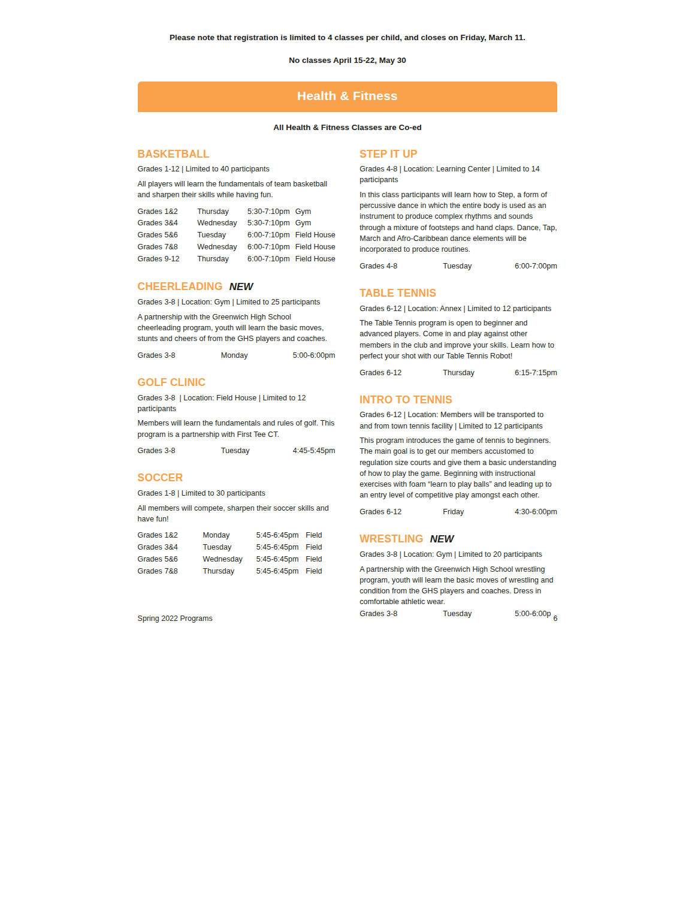Please note that registration is limited to 4 classes per child, and closes on Friday, March 11.
No classes April 15-22, May 30
Health & Fitness
All Health & Fitness Classes are Co-ed
Basketball
Grades 1-12 | Limited to 40 participants
All players will learn the fundamentals of team basketball and sharpen their skills while having fun.
| Grades 1&2 | Thursday | 5:30-7:10pm | Gym |
| Grades 3&4 | Wednesday | 5:30-7:10pm | Gym |
| Grades 5&6 | Tuesday | 6:00-7:10pm | Field House |
| Grades 7&8 | Wednesday | 6:00-7:10pm | Field House |
| Grades 9-12 | Thursday | 6:00-7:10pm | Field House |
Cheerleading NEW
Grades 3-8 | Location: Gym | Limited to 25 participants
A partnership with the Greenwich High School cheerleading program, youth will learn the basic moves, stunts and cheers of from the GHS players and coaches.
Grades 3-8 Monday5:00-6:00pm
Golf Clinic
Grades 3-8 | Location: Field House | Limited to 12 participants
Members will learn the fundamentals and rules of golf. This program is a partnership with First Tee CT.
Grades 3-8 Tuesday4:45-5:45pm
Soccer
Grades 1-8 | Limited to 30 participants
All members will compete, sharpen their soccer skills and have fun!
| Grades 1&2 | Monday | 5:45-6:45pm | Field |
| Grades 3&4 | Tuesday | 5:45-6:45pm | Field |
| Grades 5&6 | Wednesday | 5:45-6:45pm | Field |
| Grades 7&8 | Thursday | 5:45-6:45pm | Field |
Step It Up
Grades 4-8 | Location: Learning Center | Limited to 14 participants
In this class participants will learn how to Step, a form of percussive dance in which the entire body is used as an instrument to produce complex rhythms and sounds through a mixture of footsteps and hand claps. Dance, Tap, March and Afro-Caribbean dance elements will be incorporated to produce routines.
Grades 4-8 Tuesday6:00-7:00pm
Table Tennis
Grades 6-12 | Location: Annex | Limited to 12 participants
The Table Tennis program is open to beginner and advanced players. Come in and play against other members in the club and improve your skills. Learn how to perfect your shot with our Table Tennis Robot!
Grades 6-12 Thursday6:15-7:15pm
Intro to Tennis
Grades 6-12 | Location: Members will be transported to and from town tennis facility | Limited to 12 participants
This program introduces the game of tennis to beginners. The main goal is to get our members accustomed to regulation size courts and give them a basic understanding of how to play the game. Beginning with instructional exercises with foam “learn to play balls” and leading up to an entry level of competitive play amongst each other.
Grades 6-12 Friday4:30-6:00pm
Wrestling NEW
Grades 3-8 | Location: Gym | Limited to 20 participants
A partnership with the Greenwich High School wrestling program, youth will learn the basic moves of wrestling and condition from the GHS players and coaches. Dress in comfortable athletic wear.
Grades 3-8 Tuesday5:00-6:00p
Spring 2022 Programs 6